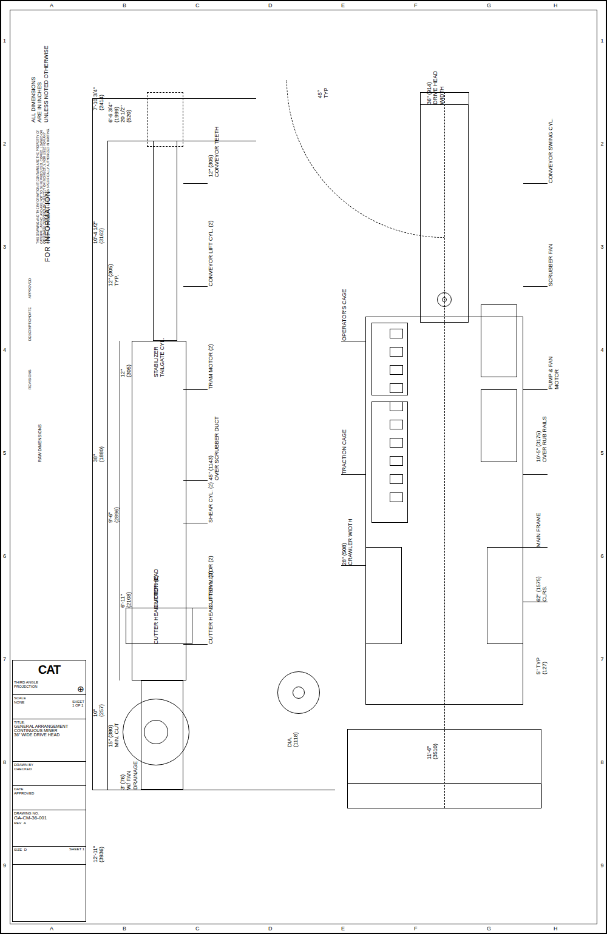A B C D E F G H A B C D E F G H 1 2 3 4 5 6 7 8 9 1 2 3 4 5 6 7 8 9
ALL DIMENSIONS
ARE IN INCHES
UNLESS NOTED OTHERWISE
FOR INFORMATION
THIS DRAWING AND THE INFORMATION IT CONTAINS ARE THE PROPERTY OF
CATERPILLAR INC. AND ARE NOT TO BE REPRODUCED, COPIED, LOANED OR
OTHERWISE DISPOSED OF, DIRECTLY OR INDIRECTLY, NOR USED FOR ANY
PURPOSE WHATSOEVER EXCEPT AS SPECIFICALLY AUTHORIZED IN WRITING.
REVISIONS
DESCRIPTION
DATE
APPROVED
RAW DIMENSIONS
CAT
THIRD ANGLE
PROJECTION ⊕
SCALE
NONE SHEET
1 OF 1
TITLE:
GENERAL ARRANGEMENT
CONTINUOUS MINER
36" WIDE DRIVE HEAD
DRAWN BY
CHECKED
DATE
APPROVED
DRAWING NO.
GA-CM-36-001
REV A
SIZE D SHEET 1
7'-10 3/4"
(2414)
6'-6 3/4"
(1999)
20 1/2"
(520)
10'-4 1/2"
(3162)
12" (305)
TYP.
12"
(305)
38"
(1880)
9'-6"
(2896)
6'-11"
(2108)
10"
(257)
15" (380)
MIN. CUT
3' (76)
W/ FAN
DRAINAGE
12'-11"
(3936)
36" (914)
DRIVE HEAD
WIDTH
10'-5" (3175)
OVER RUB RAILS
MAIN FRAME
62" (1575)
CLRS.
5" TYP
(127)
28" (508)
CRAWLER WIDTH
11'-6"
(3510)
12" (305)
CONVEYOR TEETH
CONVEYOR LIFT CYL. (2)
TRAM MOTOR (2)
45" (1143)
OVER SCRUBBER DUCT
SHEAR CYL. (2)
CUTTER MOTOR (2)
CUTTER HEAD LIFT CYL. (2)
STABILIZER
TAILGATE CYL.
CUTTER HEAD
CUTTER HEAD MOTOR (2)
OPERATOR'S CAGE
TRACTION CAGE
CONVEYOR SWING CYL.
SCRUBBER FAN
PUMP & FAN
MOTOR
45°
TYP
DIA.
(1118)